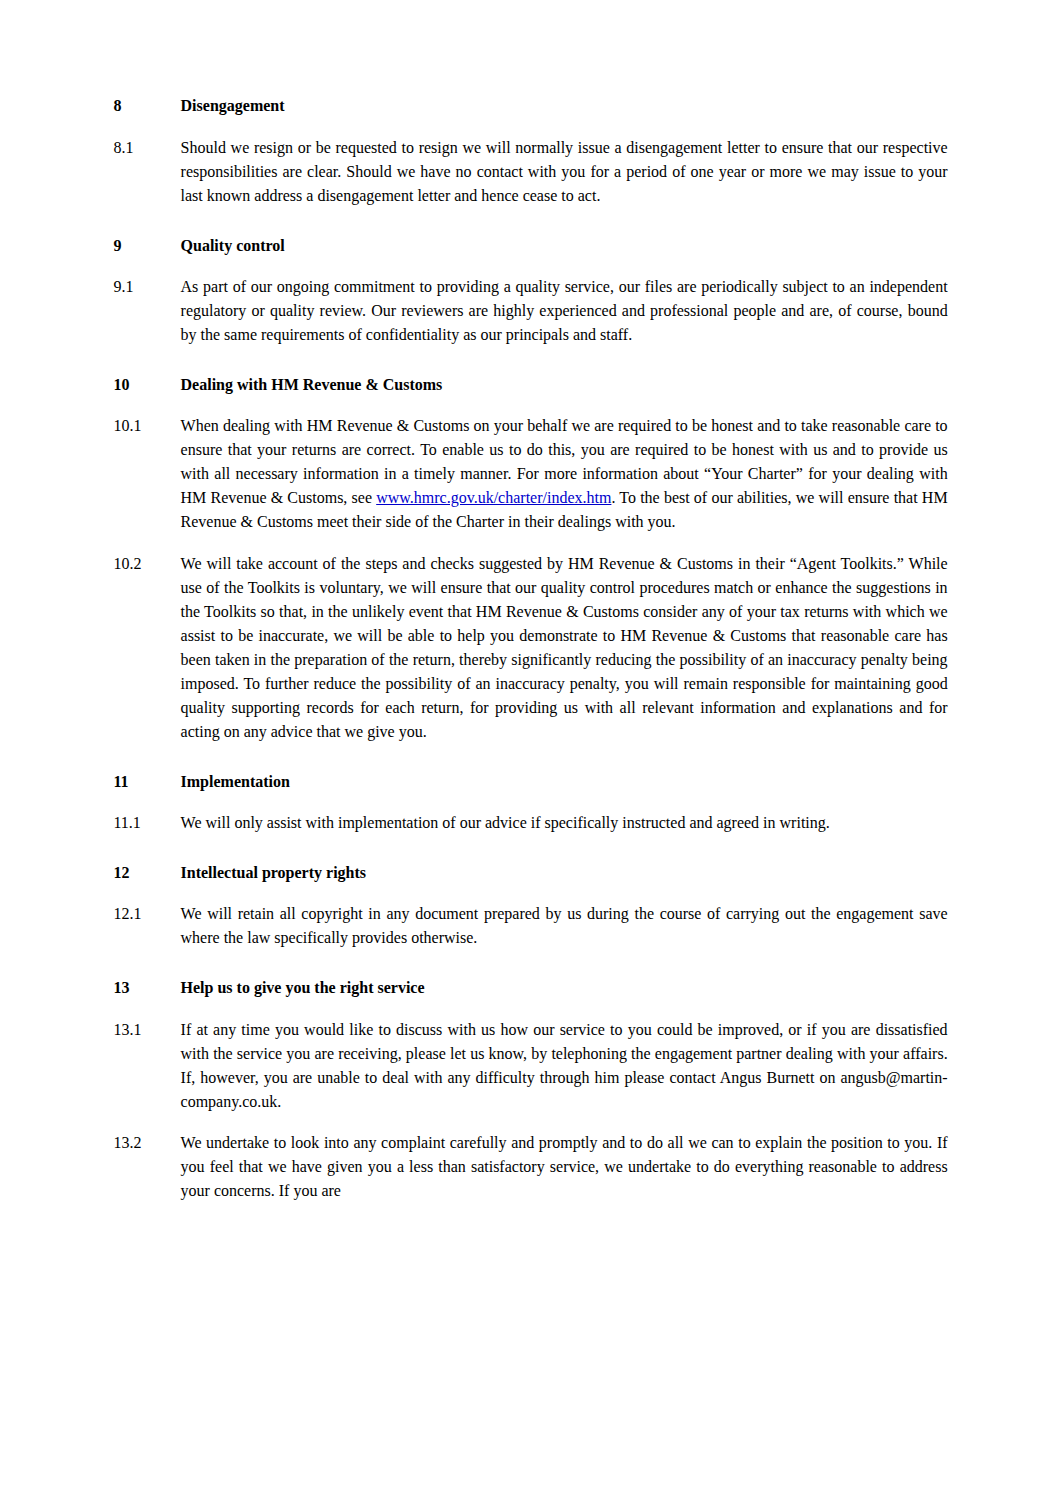8
Disengagement
8.1
Should we resign or be requested to resign we will normally issue a disengagement letter to ensure that our respective responsibilities are clear. Should we have no contact with you for a period of one year or more we may issue to your last known address a disengagement letter and hence cease to act.
9
Quality control
9.1
As part of our ongoing commitment to providing a quality service, our files are periodically subject to an independent regulatory or quality review. Our reviewers are highly experienced and professional people and are, of course, bound by the same requirements of confidentiality as our principals and staff.
10
Dealing with HM Revenue & Customs
10.1
When dealing with HM Revenue & Customs on your behalf we are required to be honest and to take reasonable care to ensure that your returns are correct. To enable us to do this, you are required to be honest with us and to provide us with all necessary information in a timely manner. For more information about “Your Charter” for your dealing with HM Revenue & Customs, see www.hmrc.gov.uk/charter/index.htm. To the best of our abilities, we will ensure that HM Revenue & Customs meet their side of the Charter in their dealings with you.
10.2
We will take account of the steps and checks suggested by HM Revenue & Customs in their “Agent Toolkits.” While use of the Toolkits is voluntary, we will ensure that our quality control procedures match or enhance the suggestions in the Toolkits so that, in the unlikely event that HM Revenue & Customs consider any of your tax returns with which we assist to be inaccurate, we will be able to help you demonstrate to HM Revenue & Customs that reasonable care has been taken in the preparation of the return, thereby significantly reducing the possibility of an inaccuracy penalty being imposed. To further reduce the possibility of an inaccuracy penalty, you will remain responsible for maintaining good quality supporting records for each return, for providing us with all relevant information and explanations and for acting on any advice that we give you.
11
Implementation
11.1
We will only assist with implementation of our advice if specifically instructed and agreed in writing.
12
Intellectual property rights
12.1
We will retain all copyright in any document prepared by us during the course of carrying out the engagement save where the law specifically provides otherwise.
13
Help us to give you the right service
13.1
If at any time you would like to discuss with us how our service to you could be improved, or if you are dissatisfied with the service you are receiving, please let us know, by telephoning the engagement partner dealing with your affairs. If, however, you are unable to deal with any difficulty through him please contact Angus Burnett on angusb@martin-company.co.uk.
13.2
We undertake to look into any complaint carefully and promptly and to do all we can to explain the position to you. If you feel that we have given you a less than satisfactory service, we undertake to do everything reasonable to address your concerns. If you are